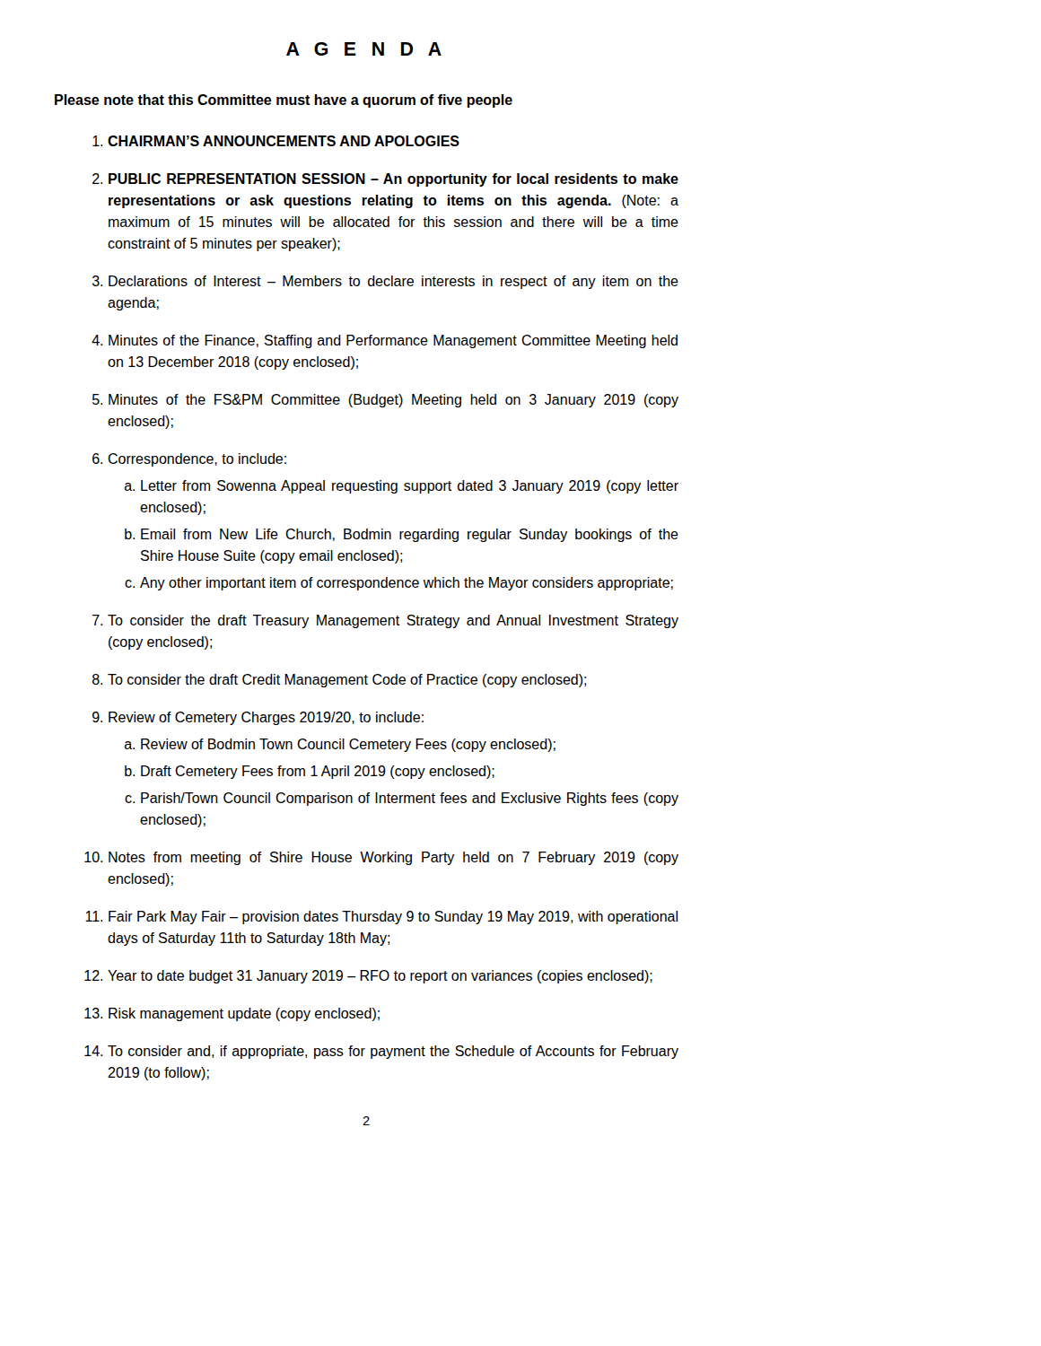A G E N D A
Please note that this Committee must have a quorum of five people
CHAIRMAN’S ANNOUNCEMENTS AND APOLOGIES
PUBLIC REPRESENTATION SESSION – An opportunity for local residents to make representations or ask questions relating to items on this agenda. (Note: a maximum of 15 minutes will be allocated for this session and there will be a time constraint of 5 minutes per speaker);
Declarations of Interest – Members to declare interests in respect of any item on the agenda;
Minutes of the Finance, Staffing and Performance Management Committee Meeting held on 13 December 2018 (copy enclosed);
Minutes of the FS&PM Committee (Budget) Meeting held on 3 January 2019 (copy enclosed);
Correspondence, to include:
Letter from Sowenna Appeal requesting support dated 3 January 2019 (copy letter enclosed);
Email from New Life Church, Bodmin regarding regular Sunday bookings of the Shire House Suite (copy email enclosed);
Any other important item of correspondence which the Mayor considers appropriate;
To consider the draft Treasury Management Strategy and Annual Investment Strategy (copy enclosed);
To consider the draft Credit Management Code of Practice (copy enclosed);
Review of Cemetery Charges 2019/20, to include:
Review of Bodmin Town Council Cemetery Fees (copy enclosed);
Draft Cemetery Fees from 1 April 2019 (copy enclosed);
Parish/Town Council Comparison of Interment fees and Exclusive Rights fees (copy enclosed);
Notes from meeting of Shire House Working Party held on 7 February 2019 (copy enclosed);
Fair Park May Fair – provision dates Thursday 9 to Sunday 19 May 2019, with operational days of Saturday 11th to Saturday 18th May;
Year to date budget 31 January 2019 – RFO to report on variances (copies enclosed);
Risk management update (copy enclosed);
To consider and, if appropriate, pass for payment the Schedule of Accounts for February 2019 (to follow);
2